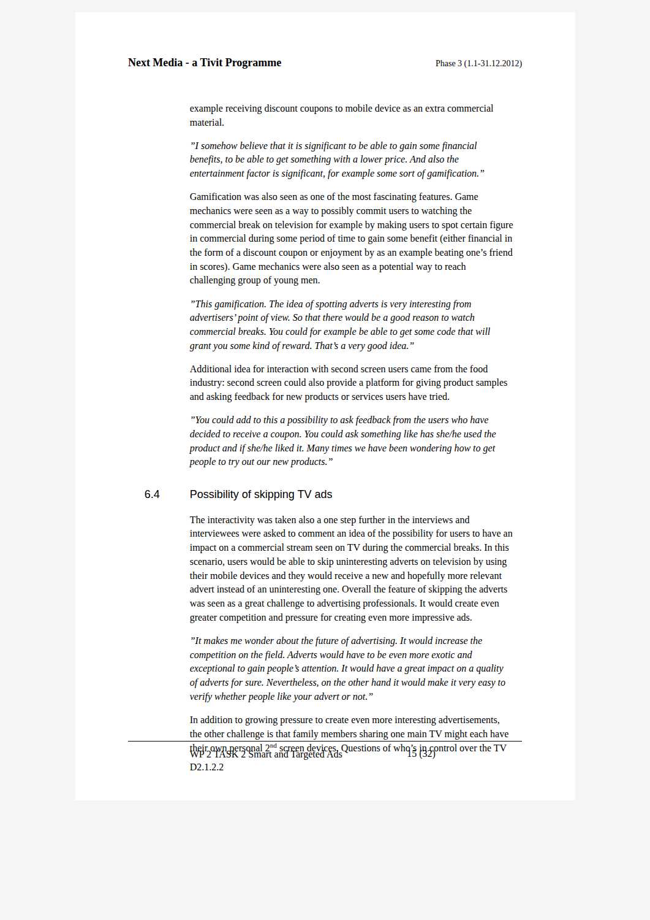Next Media - a Tivit Programme
Phase 3 (1.1-31.12.2012)
example receiving discount coupons to mobile device as an extra commercial material.
”I somehow believe that it is significant to be able to gain some financial benefits, to be able to get something with a lower price. And also the entertainment factor is significant, for example some sort of gamification.”
Gamification was also seen as one of the most fascinating features. Game mechanics were seen as a way to possibly commit users to watching the commercial break on television for example by making users to spot certain figure in commercial during some period of time to gain some benefit (either financial in the form of a discount coupon or enjoyment by as an example beating one’s friend in scores). Game mechanics were also seen as a potential way to reach challenging group of young men.
”This gamification. The idea of spotting adverts is very interesting from advertisers’ point of view. So that there would be a good reason to watch commercial breaks. You could for example be able to get some code that will grant you some kind of reward. That’s a very good idea.”
Additional idea for interaction with second screen users came from the food industry: second screen could also provide a platform for giving product samples and asking feedback for new products or services users have tried.
”You could add to this a possibility to ask feedback from the users who have decided to receive a coupon. You could ask something like has she/he used the product and if she/he liked it. Many times we have been wondering how to get people to try out our new products.”
6.4
Possibility of skipping TV ads
The interactivity was taken also a one step further in the interviews and interviewees were asked to comment an idea of the possibility for users to have an impact on a commercial stream seen on TV during the commercial breaks. In this scenario, users would be able to skip uninteresting adverts on television by using their mobile devices and they would receive a new and hopefully more relevant advert instead of an uninteresting one. Overall the feature of skipping the adverts was seen as a great challenge to advertising professionals. It would create even greater competition and pressure for creating even more impressive ads.
”It makes me wonder about the future of advertising. It would increase the competition on the field. Adverts would have to be even more exotic and exceptional to gain people’s attention. It would have a great impact on a quality of adverts for sure. Nevertheless, on the other hand it would make it very easy to verify whether people like your advert or not.”
In addition to growing pressure to create even more interesting advertisements, the other challenge is that family members sharing one main TV might each have their own personal 2nd screen devices. Questions of who’s in control over the TV
WP 2 TASK 2 Smart and Targeted Ads
D2.1.2.2
15 (32)